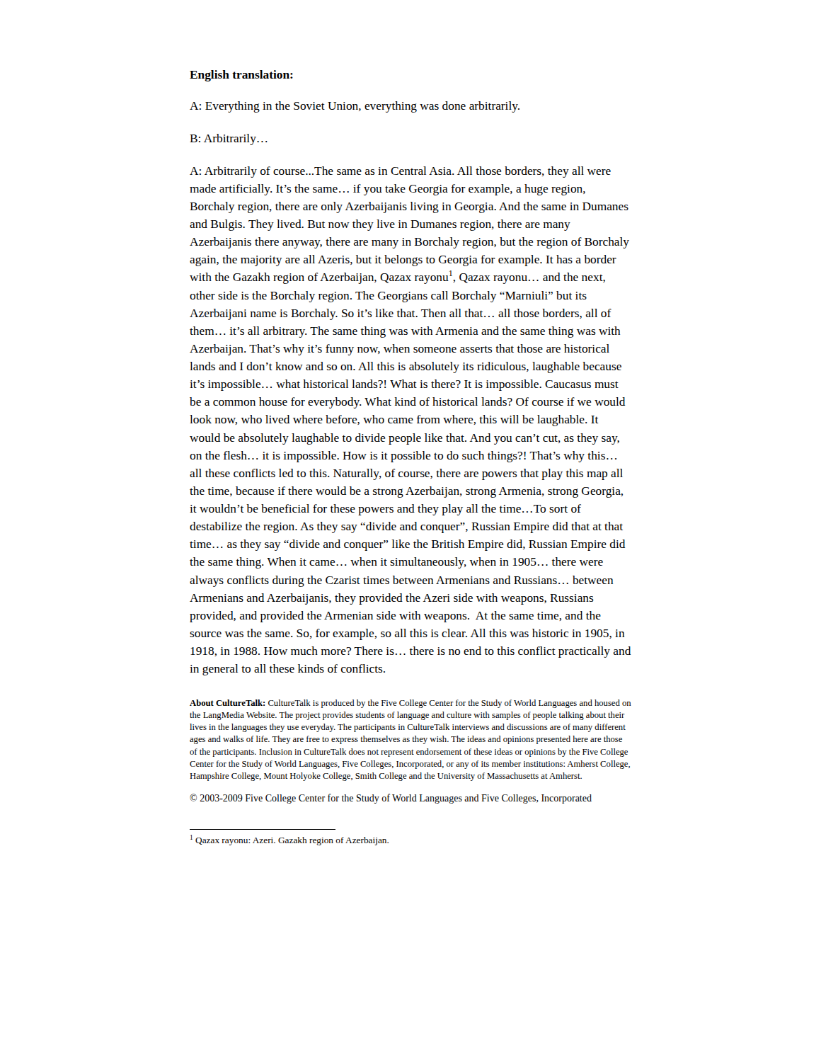English translation:
A: Everything in the Soviet Union, everything was done arbitrarily.
B: Arbitrarily…
A: Arbitrarily of course...The same as in Central Asia. All those borders, they all were made artificially. It’s the same… if you take Georgia for example, a huge region, Borchaly region, there are only Azerbaijanis living in Georgia. And the same in Dumanes and Bulgis. They lived. But now they live in Dumanes region, there are many Azerbaijanis there anyway, there are many in Borchaly region, but the region of Borchaly again, the majority are all Azeris, but it belongs to Georgia for example. It has a border with the Gazakh region of Azerbaijan, Qazax rayonu1, Qazax rayonu… and the next, other side is the Borchaly region. The Georgians call Borchaly “Marniuli” but its Azerbaijani name is Borchaly. So it’s like that. Then all that… all those borders, all of them… it’s all arbitrary. The same thing was with Armenia and the same thing was with Azerbaijan. That’s why it’s funny now, when someone asserts that those are historical lands and I don’t know and so on. All this is absolutely its ridiculous, laughable because it’s impossible… what historical lands?! What is there? It is impossible. Caucasus must be a common house for everybody. What kind of historical lands? Of course if we would look now, who lived where before, who came from where, this will be laughable. It would be absolutely laughable to divide people like that. And you can’t cut, as they say, on the flesh… it is impossible. How is it possible to do such things?! That’s why this… all these conflicts led to this. Naturally, of course, there are powers that play this map all the time, because if there would be a strong Azerbaijan, strong Armenia, strong Georgia, it wouldn’t be beneficial for these powers and they play all the time…To sort of destabilize the region. As they say “divide and conquer”, Russian Empire did that at that time… as they say “divide and conquer” like the British Empire did, Russian Empire did the same thing. When it came… when it simultaneously, when in 1905… there were always conflicts during the Czarist times between Armenians and Russians… between Armenians and Azerbaijanis, they provided the Azeri side with weapons, Russians provided, and provided the Armenian side with weapons. At the same time, and the source was the same. So, for example, so all this is clear. All this was historic in 1905, in 1918, in 1988. How much more? There is… there is no end to this conflict practically and in general to all these kinds of conflicts.
About CultureTalk: CultureTalk is produced by the Five College Center for the Study of World Languages and housed on the LangMedia Website. The project provides students of language and culture with samples of people talking about their lives in the languages they use everyday. The participants in CultureTalk interviews and discussions are of many different ages and walks of life. They are free to express themselves as they wish. The ideas and opinions presented here are those of the participants. Inclusion in CultureTalk does not represent endorsement of these ideas or opinions by the Five College Center for the Study of World Languages, Five Colleges, Incorporated, or any of its member institutions: Amherst College, Hampshire College, Mount Holyoke College, Smith College and the University of Massachusetts at Amherst.
© 2003-2009 Five College Center for the Study of World Languages and Five Colleges, Incorporated
1 Qazax rayonu: Azeri. Gazakh region of Azerbaijan.